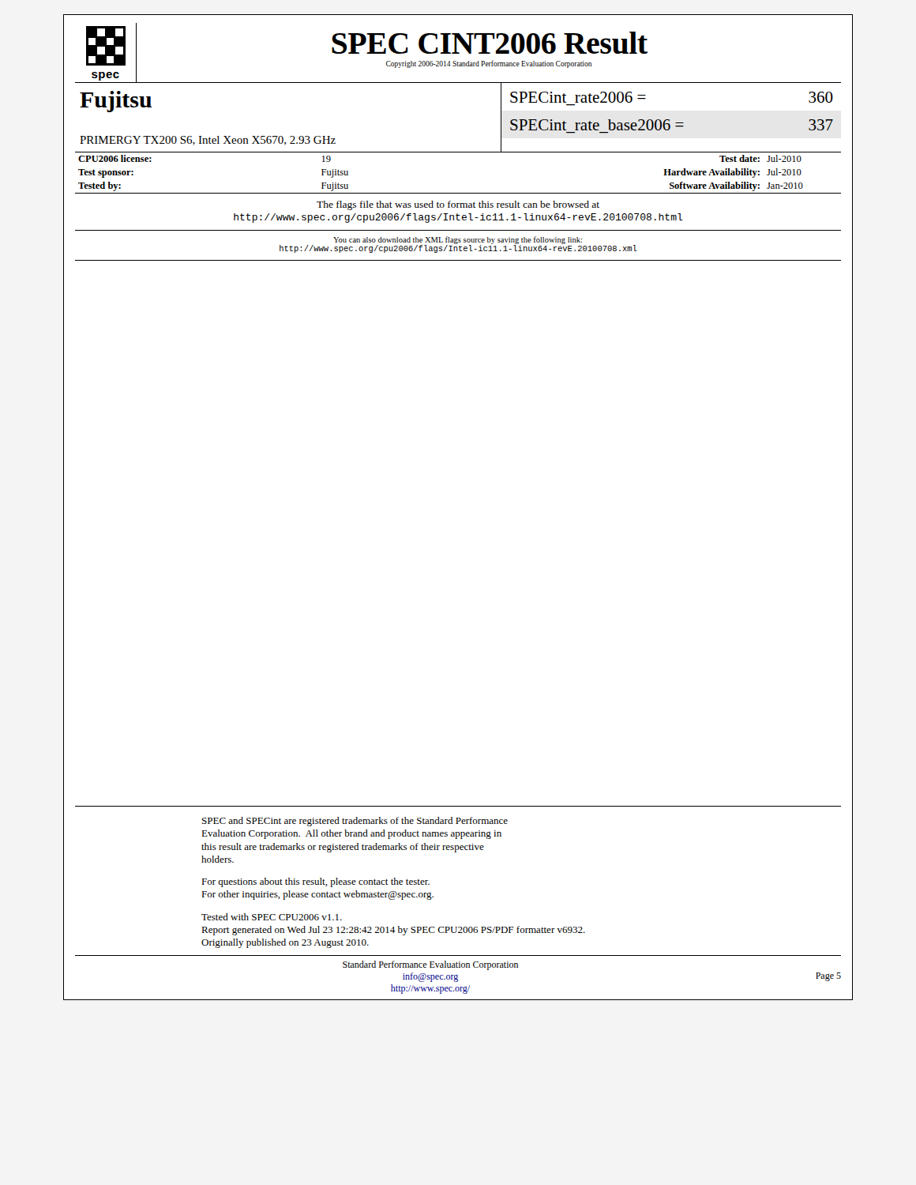spec
SPEC CINT2006 Result
Copyright 2006-2014 Standard Performance Evaluation Corporation
Fujitsu
PRIMERGY TX200 S6, Intel Xeon X5670, 2.93 GHz
SPECint_rate2006 = 360
SPECint_rate_base2006 = 337
| CPU2006 license: | 19 | | Test date: | Jul-2010 |
| Test sponsor: | Fujitsu | | Hardware Availability: | Jul-2010 |
| Tested by: | Fujitsu | | Software Availability: | Jan-2010 |
The flags file that was used to format this result can be browsed at
http://www.spec.org/cpu2006/flags/Intel-ic11.1-linux64-revE.20100708.html
You can also download the XML flags source by saving the following link:
http://www.spec.org/cpu2006/flags/Intel-ic11.1-linux64-revE.20100708.xml
SPEC and SPECint are registered trademarks of the Standard Performance
Evaluation Corporation. All other brand and product names appearing in
this result are trademarks or registered trademarks of their respective
holders.
For questions about this result, please contact the tester.
For other inquiries, please contact webmaster@spec.org.
Tested with SPEC CPU2006 v1.1.
Report generated on Wed Jul 23 12:28:42 2014 by SPEC CPU2006 PS/PDF formatter v6932.
Originally published on 23 August 2010.
Standard Performance Evaluation Corporation
info@spec.org
http://www.spec.org/
Page 5